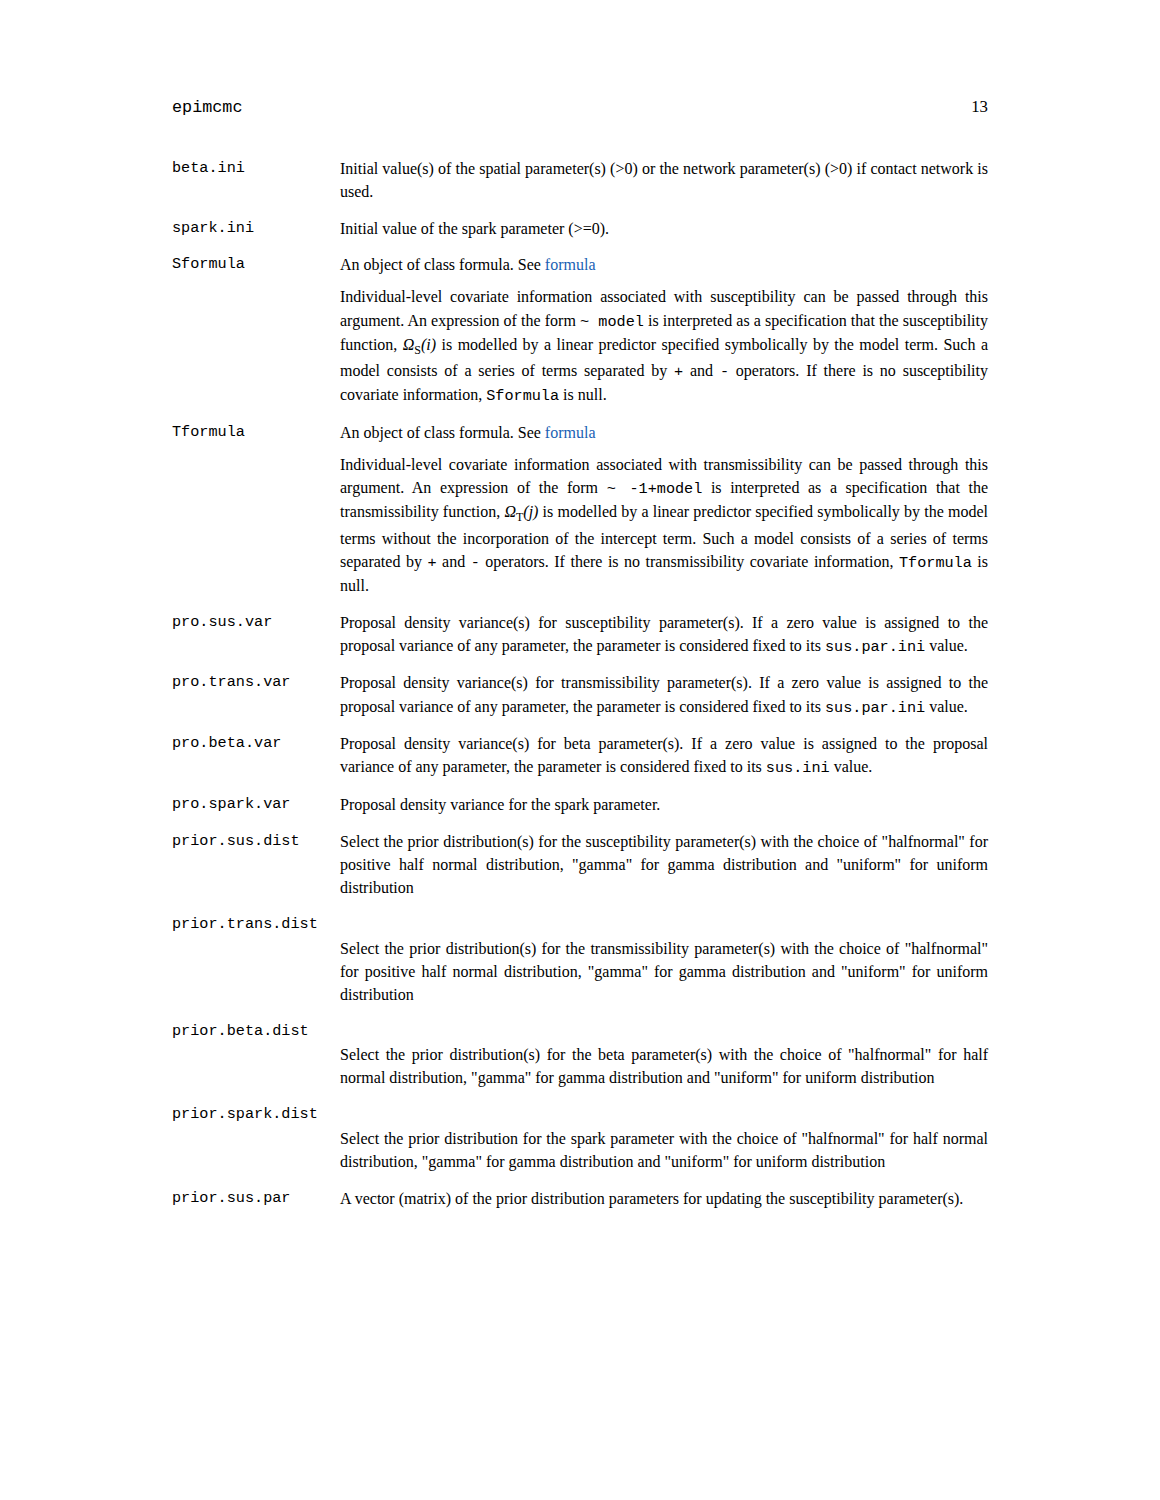epimcmc 13
beta.ini
Initial value(s) of the spatial parameter(s) (>0) or the network parameter(s) (>0) if contact network is used.
spark.ini
Initial value of the spark parameter (>=0).
Sformula
An object of class formula. See formula
Individual-level covariate information associated with susceptibility can be passed through this argument. An expression of the form ~ model is interpreted as a specification that the susceptibility function, ΩS(i) is modelled by a linear predictor specified symbolically by the model term. Such a model consists of a series of terms separated by + and - operators. If there is no susceptibility covariate information, Sformula is null.
Tformula
An object of class formula. See formula
Individual-level covariate information associated with transmissibility can be passed through this argument. An expression of the form ~ -1+model is interpreted as a specification that the transmissibility function, ΩT(j) is modelled by a linear predictor specified symbolically by the model terms without the incorporation of the intercept term. Such a model consists of a series of terms separated by + and - operators. If there is no transmissibility covariate information, Tformula is null.
pro.sus.var
Proposal density variance(s) for susceptibility parameter(s). If a zero value is assigned to the proposal variance of any parameter, the parameter is considered fixed to its sus.par.ini value.
pro.trans.var
Proposal density variance(s) for transmissibility parameter(s). If a zero value is assigned to the proposal variance of any parameter, the parameter is considered fixed to its sus.par.ini value.
pro.beta.var
Proposal density variance(s) for beta parameter(s). If a zero value is assigned to the proposal variance of any parameter, the parameter is considered fixed to its sus.ini value.
pro.spark.var
Proposal density variance for the spark parameter.
prior.sus.dist
Select the prior distribution(s) for the susceptibility parameter(s) with the choice of "halfnormal" for positive half normal distribution, "gamma" for gamma distribution and "uniform" for uniform distribution
prior.trans.dist
Select the prior distribution(s) for the transmissibility parameter(s) with the choice of "halfnormal" for positive half normal distribution, "gamma" for gamma distribution and "uniform" for uniform distribution
prior.beta.dist
Select the prior distribution(s) for the beta parameter(s) with the choice of "halfnormal" for half normal distribution, "gamma" for gamma distribution and "uniform" for uniform distribution
prior.spark.dist
Select the prior distribution for the spark parameter with the choice of "halfnormal" for half normal distribution, "gamma" for gamma distribution and "uniform" for uniform distribution
prior.sus.par
A vector (matrix) of the prior distribution parameters for updating the susceptibility parameter(s).